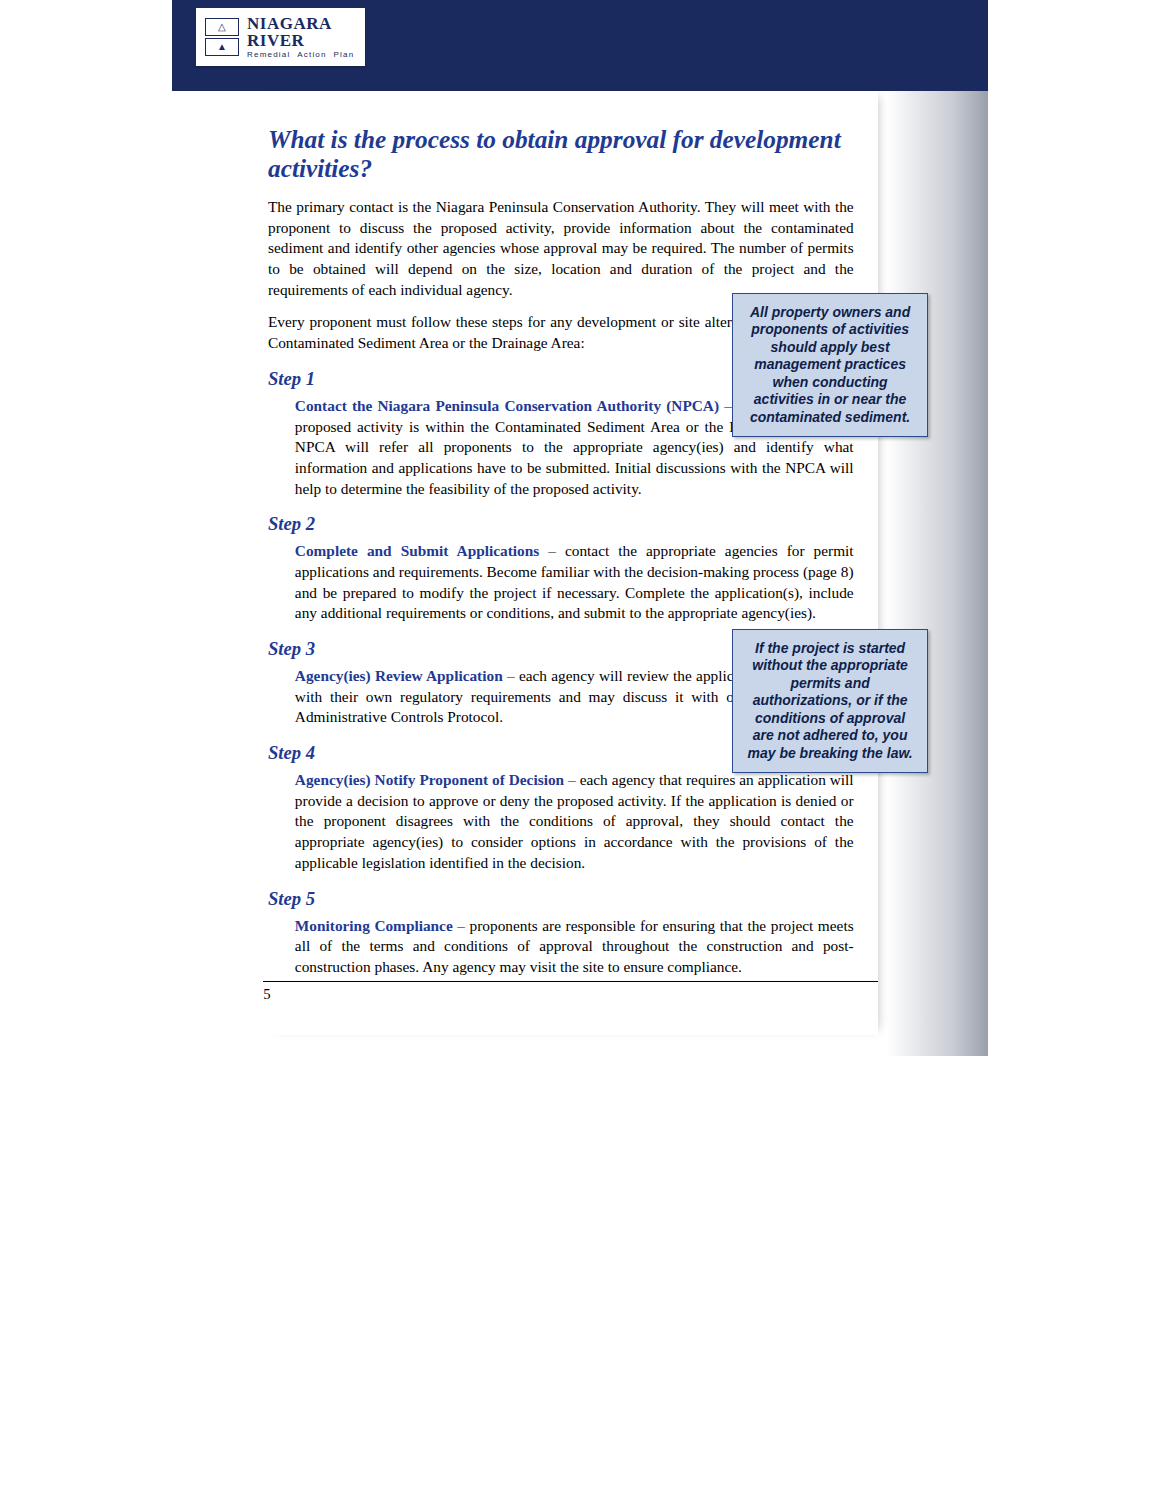△
▲
NIAGARA
RIVER
Remedial Action Plan
All property owners and proponents of activities should apply best management practices when conducting activities in or near the contaminated sediment.
If the project is started without the appropriate permits and authorizations, or if the conditions of approval are not adhered to, you may be breaking the law.
What is the process to obtain approval for development activities?
The primary contact is the Niagara Peninsula Conservation Authority. They will meet with the proponent to discuss the proposed activity, provide information about the contaminated sediment and identify other agencies whose approval may be required. The number of permits to be obtained will depend on the size, location and duration of the project and the requirements of each individual agency.
Every proponent must follow these steps for any development or site alteration activity in the Contaminated Sediment Area or the Drainage Area:
Step 1
Contact the Niagara Peninsula Conservation Authority (NPCA) – to determine if the proposed activity is within the Contaminated Sediment Area or the Drainage Area. The NPCA will refer all proponents to the appropriate agency(ies) and identify what information and applications have to be submitted. Initial discussions with the NPCA will help to determine the feasibility of the proposed activity.
Step 2
Complete and Submit Applications – contact the appropriate agencies for permit applications and requirements. Become familiar with the decision-making process (page 8) and be prepared to modify the project if necessary. Complete the application(s), include any additional requirements or conditions, and submit to the appropriate agency(ies).
Step 3
Agency(ies) Review Application – each agency will review the application in accordance with their own regulatory requirements and may discuss it with other parties of the Administrative Controls Protocol.
Step 4
Agency(ies) Notify Proponent of Decision – each agency that requires an application will provide a decision to approve or deny the proposed activity. If the application is denied or the proponent disagrees with the conditions of approval, they should contact the appropriate agency(ies) to consider options in accordance with the provisions of the applicable legislation identified in the decision.
Step 5
Monitoring Compliance – proponents are responsible for ensuring that the project meets all of the terms and conditions of approval throughout the construction and post-construction phases. Any agency may visit the site to ensure compliance.
5